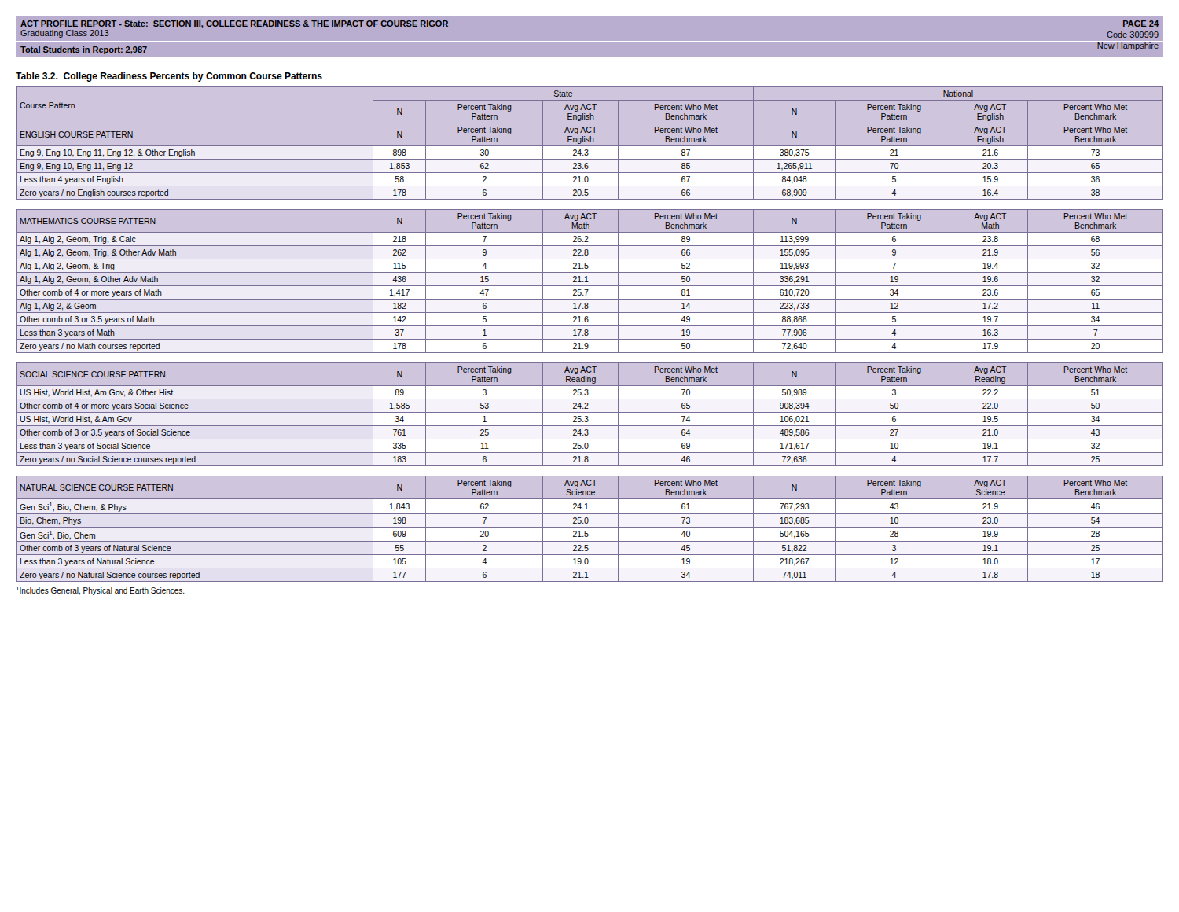ACT PROFILE REPORT - State: SECTION III, COLLEGE READINESS & THE IMPACT OF COURSE RIGOR
PAGE 24
Graduating Class 2013
Code 309999
New Hampshire
Total Students in Report: 2,987
Table 3.2. College Readiness Percents by Common Course Patterns
| Course Pattern | State | National |
| --- | --- | --- |
| N | Percent Taking Pattern | Avg ACT English | Percent Who Met Benchmark | N | Percent Taking Pattern | Avg ACT English | Percent Who Met Benchmark |
| ENGLISH COURSE PATTERN | N | Percent Taking Pattern | Avg ACT English | Percent Who Met Benchmark | N | Percent Taking Pattern | Avg ACT English | Percent Who Met Benchmark |
| Eng 9, Eng 10, Eng 11, Eng 12, & Other English | 898 | 30 | 24.3 | 87 | 380,375 | 21 | 21.6 | 73 |
| Eng 9, Eng 10, Eng 11, Eng 12 | 1,853 | 62 | 23.6 | 85 | 1,265,911 | 70 | 20.3 | 65 |
| Less than 4 years of English | 58 | 2 | 21.0 | 67 | 84,048 | 5 | 15.9 | 36 |
| Zero years / no English courses reported | 178 | 6 | 20.5 | 66 | 68,909 | 4 | 16.4 | 38 |
| MATHEMATICS COURSE PATTERN | N | Percent Taking Pattern | Avg ACT Math | Percent Who Met Benchmark | N | Percent Taking Pattern | Avg ACT Math | Percent Who Met Benchmark |
| Alg 1, Alg 2, Geom, Trig, & Calc | 218 | 7 | 26.2 | 89 | 113,999 | 6 | 23.8 | 68 |
| Alg 1, Alg 2, Geom, Trig, & Other Adv Math | 262 | 9 | 22.8 | 66 | 155,095 | 9 | 21.9 | 56 |
| Alg 1, Alg 2, Geom, & Trig | 115 | 4 | 21.5 | 52 | 119,993 | 7 | 19.4 | 32 |
| Alg 1, Alg 2, Geom, & Other Adv Math | 436 | 15 | 21.1 | 50 | 336,291 | 19 | 19.6 | 32 |
| Other comb of 4 or more years of Math | 1,417 | 47 | 25.7 | 81 | 610,720 | 34 | 23.6 | 65 |
| Alg 1, Alg 2, & Geom | 182 | 6 | 17.8 | 14 | 223,733 | 12 | 17.2 | 11 |
| Other comb of 3 or 3.5 years of Math | 142 | 5 | 21.6 | 49 | 88,866 | 5 | 19.7 | 34 |
| Less than 3 years of Math | 37 | 1 | 17.8 | 19 | 77,906 | 4 | 16.3 | 7 |
| Zero years / no Math courses reported | 178 | 6 | 21.9 | 50 | 72,640 | 4 | 17.9 | 20 |
| SOCIAL SCIENCE COURSE PATTERN | N | Percent Taking Pattern | Avg ACT Reading | Percent Who Met Benchmark | N | Percent Taking Pattern | Avg ACT Reading | Percent Who Met Benchmark |
| US Hist, World Hist, Am Gov, & Other Hist | 89 | 3 | 25.3 | 70 | 50,989 | 3 | 22.2 | 51 |
| Other comb of 4 or more years Social Science | 1,585 | 53 | 24.2 | 65 | 908,394 | 50 | 22.0 | 50 |
| US Hist, World Hist, & Am Gov | 34 | 1 | 25.3 | 74 | 106,021 | 6 | 19.5 | 34 |
| Other comb of 3 or 3.5 years of Social Science | 761 | 25 | 24.3 | 64 | 489,586 | 27 | 21.0 | 43 |
| Less than 3 years of Social Science | 335 | 11 | 25.0 | 69 | 171,617 | 10 | 19.1 | 32 |
| Zero years / no Social Science courses reported | 183 | 6 | 21.8 | 46 | 72,636 | 4 | 17.7 | 25 |
| NATURAL SCIENCE COURSE PATTERN | N | Percent Taking Pattern | Avg ACT Science | Percent Who Met Benchmark | N | Percent Taking Pattern | Avg ACT Science | Percent Who Met Benchmark |
| Gen Sci 1 , Bio, Chem, & Phys | 1,843 | 62 | 24.1 | 61 | 767,293 | 43 | 21.9 | 46 |
| Bio, Chem, Phys | 198 | 7 | 25.0 | 73 | 183,685 | 10 | 23.0 | 54 |
| Gen Sci 1 , Bio, Chem | 609 | 20 | 21.5 | 40 | 504,165 | 28 | 19.9 | 28 |
| Other comb of 3 years of Natural Science | 55 | 2 | 22.5 | 45 | 51,822 | 3 | 19.1 | 25 |
| Less than 3 years of Natural Science | 105 | 4 | 19.0 | 19 | 218,267 | 12 | 18.0 | 17 |
| Zero years / no Natural Science courses reported | 177 | 6 | 21.1 | 34 | 74,011 | 4 | 17.8 | 18 |
1Includes General, Physical and Earth Sciences.